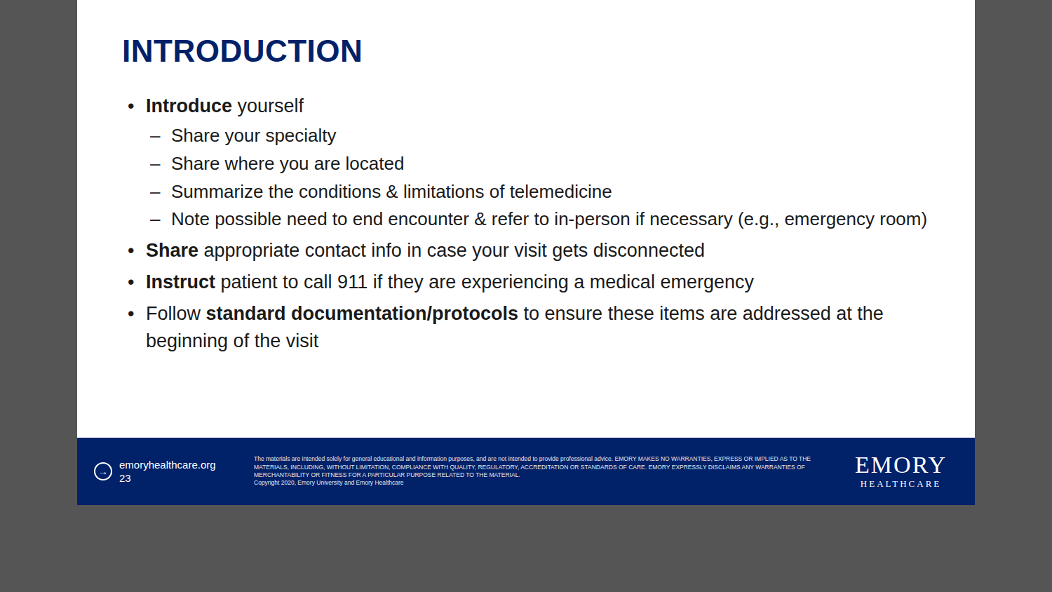INTRODUCTION
Introduce yourself
Share your specialty
Share where you are located
Summarize the conditions & limitations of telemedicine
Note possible need to end encounter & refer to in-person if necessary (e.g., emergency room)
Share appropriate contact info in case your visit gets disconnected
Instruct patient to call 911 if they are experiencing a medical emergency
Follow standard documentation/protocols to ensure these items are addressed at the beginning of the visit
→
emoryhealthcare.org 23
The materials are intended solely for general educational and information purposes, and are not intended to provide professional advice. EMORY MAKES NO WARRANTIES, EXPRESS OR IMPLIED AS TO THE MATERIALS, INCLUDING, WITHOUT LIMITATION, COMPLIANCE WITH QUALITY, REGULATORY, ACCREDITATION OR STANDARDS OF CARE. EMORY EXPRESSLY DISCLAIMS ANY WARRANTIES OF MERCHANTABILITY OR FITNESS FOR A PARTICULAR PURPOSE RELATED TO THE MATERIAL.
Copyright 2020, Emory University and Emory Healthcare
EMORY
HEALTHCARE